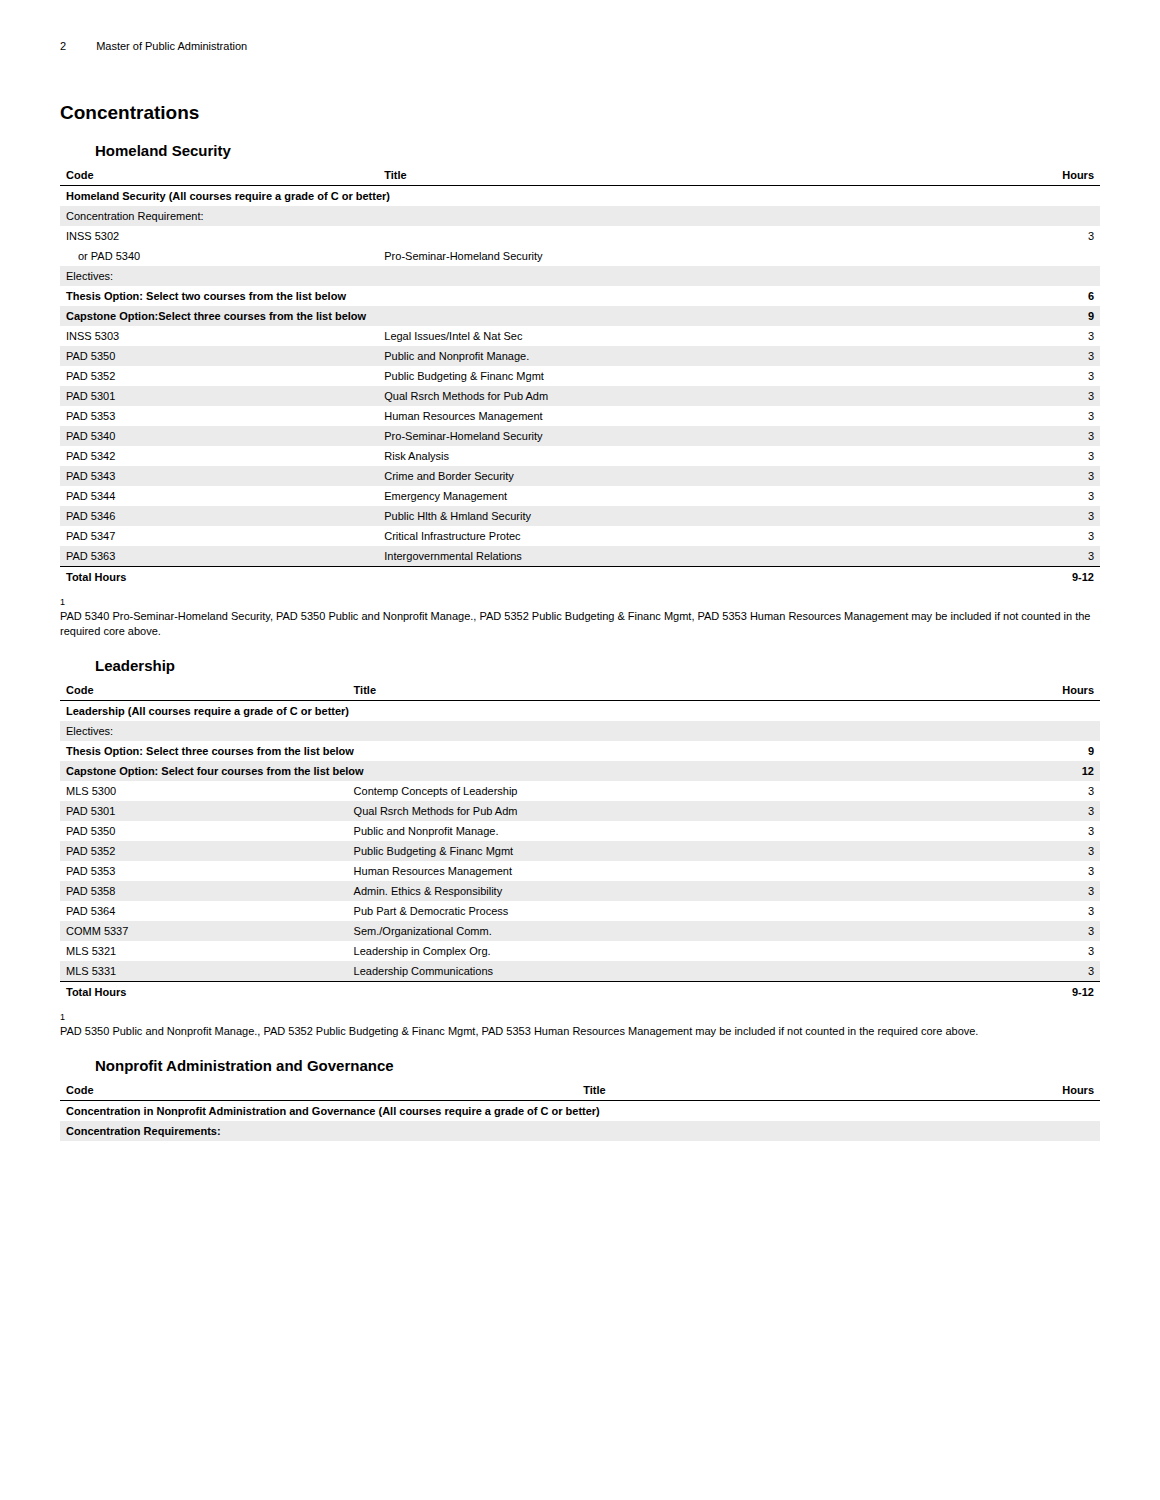2 Master of Public Administration
Concentrations
Homeland Security
| Code | Title | Hours |
| --- | --- | --- |
| Homeland Security (All courses require a grade of C or better) |
| Concentration Requirement: |
| INSS 5302 | | 3 |
| or PAD 5340 | Pro-Seminar-Homeland Security | |
| Electives: |
| Thesis Option: Select two courses from the list below | 6 |
| Capstone Option:Select three courses from the list below | 9 |
| INSS 5303 | Legal Issues/Intel & Nat Sec | 3 |
| PAD 5350 | Public and Nonprofit Manage. | 3 |
| PAD 5352 | Public Budgeting & Financ Mgmt | 3 |
| PAD 5301 | Qual Rsrch Methods for Pub Adm | 3 |
| PAD 5353 | Human Resources Management | 3 |
| PAD 5340 | Pro-Seminar-Homeland Security | 3 |
| PAD 5342 | Risk Analysis | 3 |
| PAD 5343 | Crime and Border Security | 3 |
| PAD 5344 | Emergency Management | 3 |
| PAD 5346 | Public Hlth & Hmland Security | 3 |
| PAD 5347 | Critical Infrastructure Protec | 3 |
| PAD 5363 | Intergovernmental Relations | 3 |
| Total Hours | 9-12 |
1
PAD 5340 Pro-Seminar-Homeland Security, PAD 5350 Public and Nonprofit Manage., PAD 5352 Public Budgeting & Financ Mgmt, PAD 5353 Human Resources Management may be included if not counted in the required core above.
Leadership
| Code | Title | Hours |
| --- | --- | --- |
| Leadership (All courses require a grade of C or better) |
| Electives: |
| Thesis Option: Select three courses from the list below | 9 |
| Capstone Option: Select four courses from the list below | 12 |
| MLS 5300 | Contemp Concepts of Leadership | 3 |
| PAD 5301 | Qual Rsrch Methods for Pub Adm | 3 |
| PAD 5350 | Public and Nonprofit Manage. | 3 |
| PAD 5352 | Public Budgeting & Financ Mgmt | 3 |
| PAD 5353 | Human Resources Management | 3 |
| PAD 5358 | Admin. Ethics & Responsibility | 3 |
| PAD 5364 | Pub Part & Democratic Process | 3 |
| COMM 5337 | Sem./Organizational Comm. | 3 |
| MLS 5321 | Leadership in Complex Org. | 3 |
| MLS 5331 | Leadership Communications | 3 |
| Total Hours | 9-12 |
1
PAD 5350 Public and Nonprofit Manage., PAD 5352 Public Budgeting & Financ Mgmt, PAD 5353 Human Resources Management may be included if not counted in the required core above.
Nonprofit Administration and Governance
| Code | Title | Hours |
| --- | --- | --- |
| Concentration in Nonprofit Administration and Governance (All courses require a grade of C or better) |
| Concentration Requirements: |